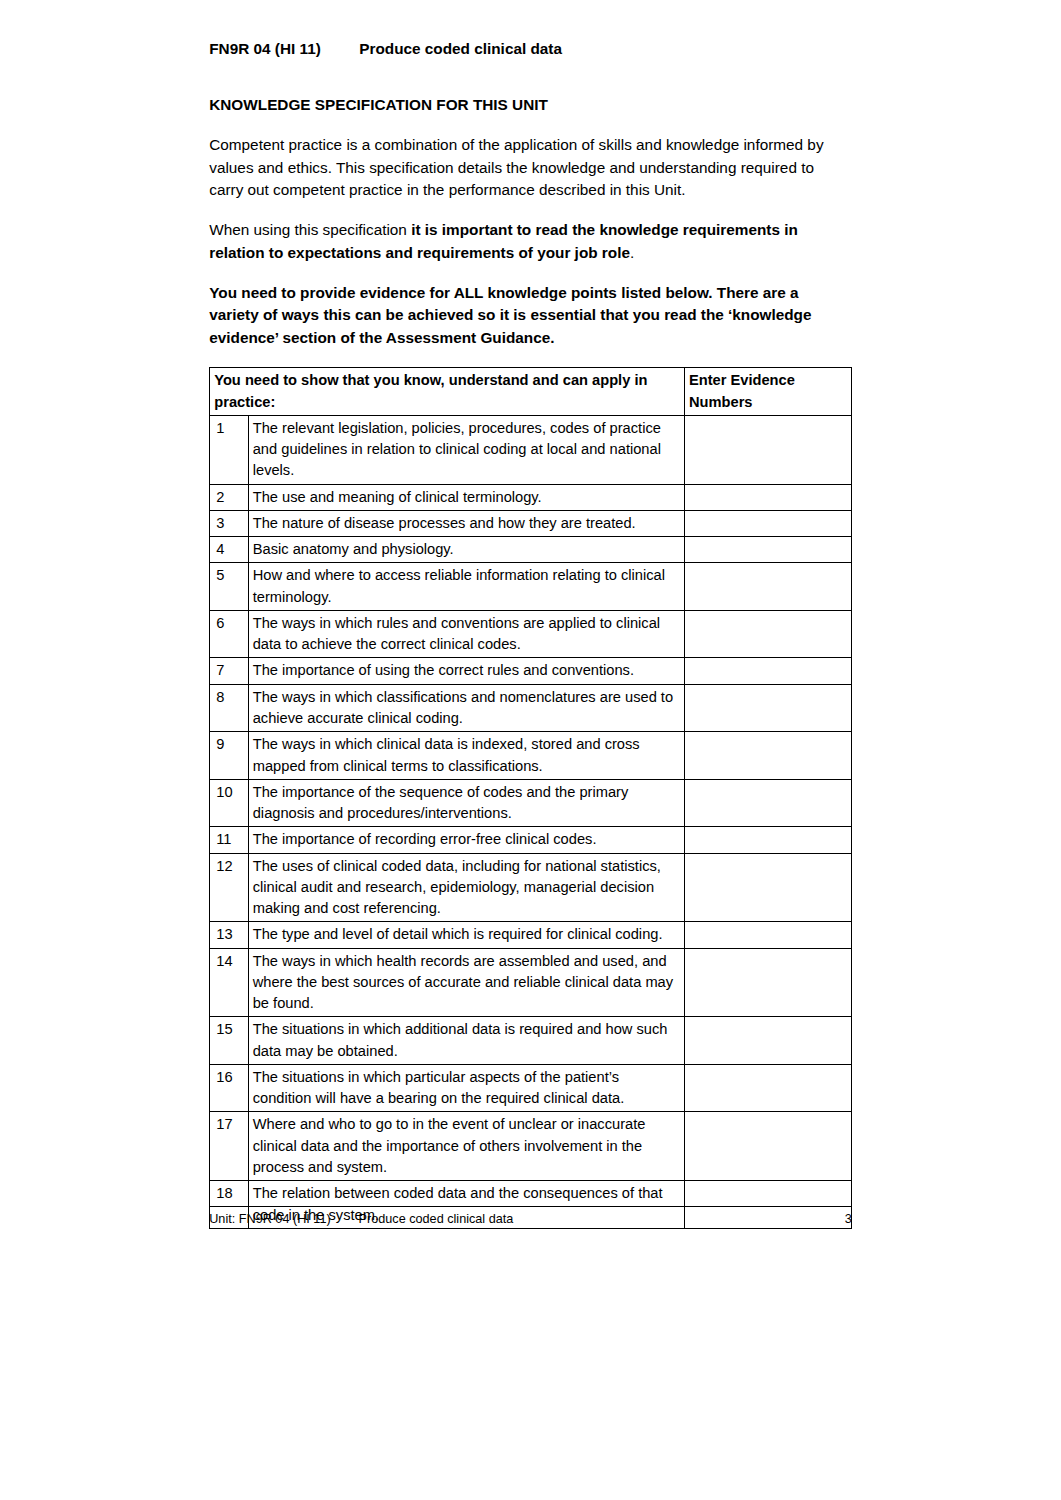FN9R 04 (HI 11) Produce coded clinical data
KNOWLEDGE SPECIFICATION FOR THIS UNIT
Competent practice is a combination of the application of skills and knowledge informed by values and ethics. This specification details the knowledge and understanding required to carry out competent practice in the performance described in this Unit.
When using this specification it is important to read the knowledge requirements in relation to expectations and requirements of your job role.
You need to provide evidence for ALL knowledge points listed below. There are a variety of ways this can be achieved so it is essential that you read the ‘knowledge evidence’ section of the Assessment Guidance.
| You need to show that you know, understand and can apply in practice: | Enter Evidence Numbers |
| --- | --- |
| 1 | The relevant legislation, policies, procedures, codes of practice and guidelines in relation to clinical coding at local and national levels. | |
| 2 | The use and meaning of clinical terminology. | |
| 3 | The nature of disease processes and how they are treated. | |
| 4 | Basic anatomy and physiology. | |
| 5 | How and where to access reliable information relating to clinical terminology. | |
| 6 | The ways in which rules and conventions are applied to clinical data to achieve the correct clinical codes. | |
| 7 | The importance of using the correct rules and conventions. | |
| 8 | The ways in which classifications and nomenclatures are used to achieve accurate clinical coding. | |
| 9 | The ways in which clinical data is indexed, stored and cross mapped from clinical terms to classifications. | |
| 10 | The importance of the sequence of codes and the primary diagnosis and procedures/interventions. | |
| 11 | The importance of recording error-free clinical codes. | |
| 12 | The uses of clinical coded data, including for national statistics, clinical audit and research, epidemiology, managerial decision making and cost referencing. | |
| 13 | The type and level of detail which is required for clinical coding. | |
| 14 | The ways in which health records are assembled and used, and where the best sources of accurate and reliable clinical data may be found. | |
| 15 | The situations in which additional data is required and how such data may be obtained. | |
| 16 | The situations in which particular aspects of the patient’s condition will have a bearing on the required clinical data. | |
| 17 | Where and who to go to in the event of unclear or inaccurate clinical data and the importance of others involvement in the process and system. | |
| 18 | The relation between coded data and the consequences of that code in the system. | |
Unit: FN9R 04 (HI 11) Produce coded clinical data 3